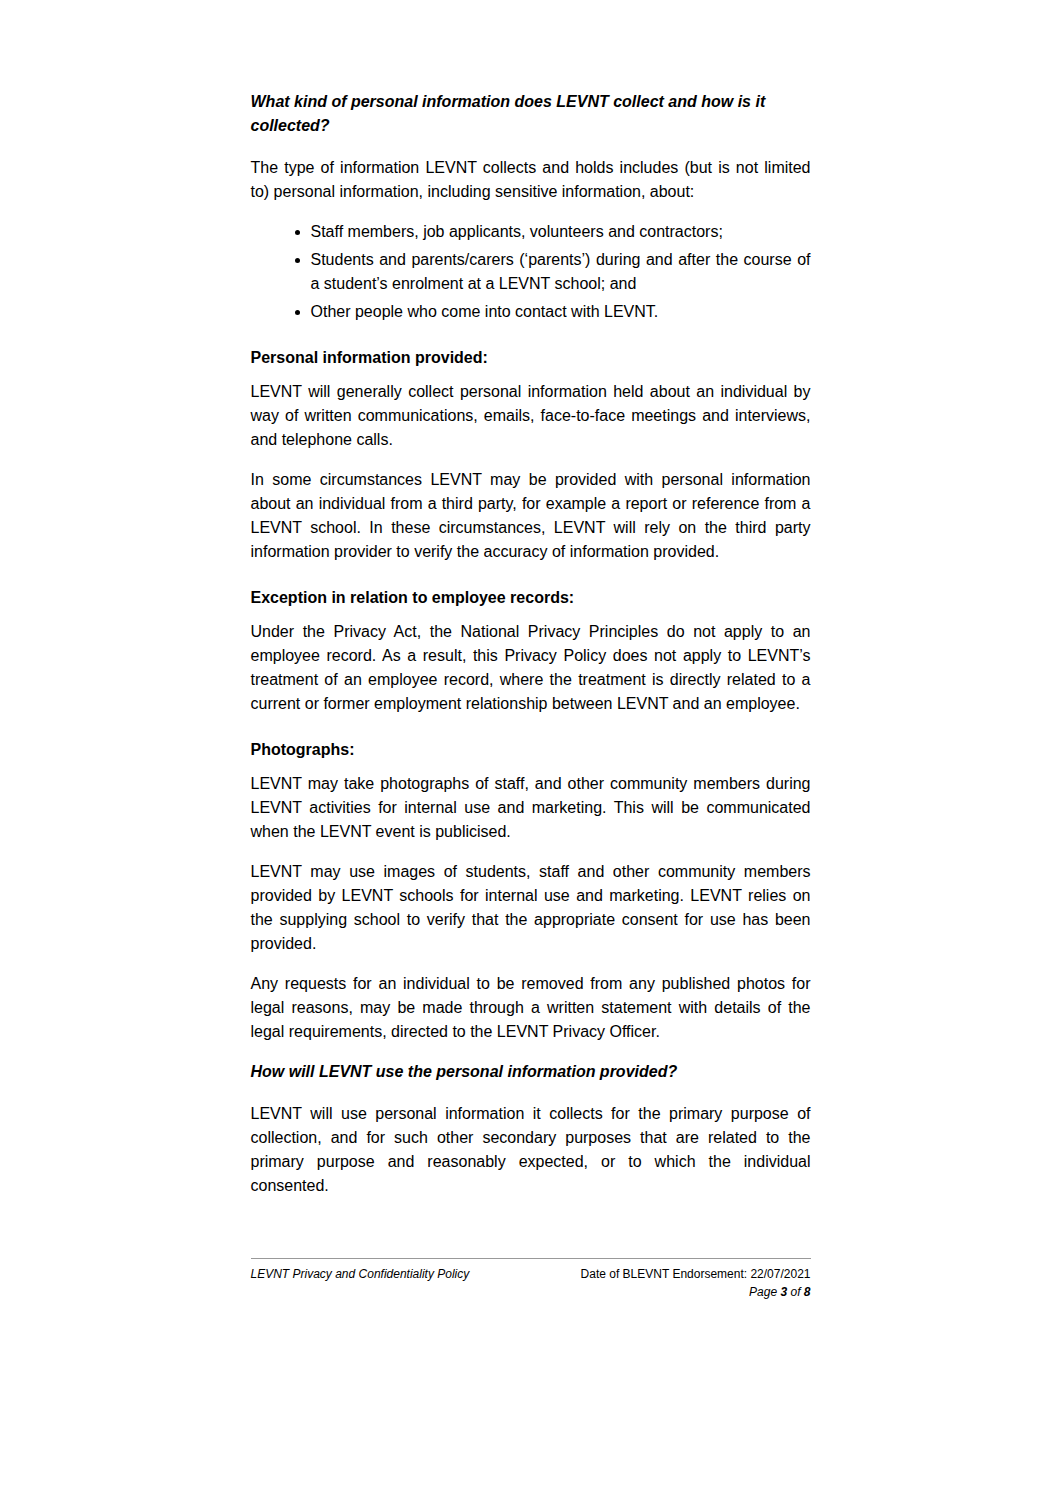What kind of personal information does LEVNT collect and how is it collected?
The type of information LEVNT collects and holds includes (but is not limited to) personal information, including sensitive information, about:
Staff members, job applicants, volunteers and contractors;
Students and parents/carers (‘parents’) during and after the course of a student’s enrolment at a LEVNT school; and
Other people who come into contact with LEVNT.
Personal information provided:
LEVNT will generally collect personal information held about an individual by way of written communications, emails, face-to-face meetings and interviews, and telephone calls.
In some circumstances LEVNT may be provided with personal information about an individual from a third party, for example a report or reference from a LEVNT school. In these circumstances, LEVNT will rely on the third party information provider to verify the accuracy of information provided.
Exception in relation to employee records:
Under the Privacy Act, the National Privacy Principles do not apply to an employee record. As a result, this Privacy Policy does not apply to LEVNT’s treatment of an employee record, where the treatment is directly related to a current or former employment relationship between LEVNT and an employee.
Photographs:
LEVNT may take photographs of staff, and other community members during LEVNT activities for internal use and marketing. This will be communicated when the LEVNT event is publicised.
LEVNT may use images of students, staff and other community members provided by LEVNT schools for internal use and marketing. LEVNT relies on the supplying school to verify that the appropriate consent for use has been provided.
Any requests for an individual to be removed from any published photos for legal reasons, may be made through a written statement with details of the legal requirements, directed to the LEVNT Privacy Officer.
How will LEVNT use the personal information provided?
LEVNT will use personal information it collects for the primary purpose of collection, and for such other secondary purposes that are related to the primary purpose and reasonably expected, or to which the individual consented.
LEVNT Privacy and Confidentiality Policy
Date of BLEVNT Endorsement: 22/07/2021 Page 3 of 8